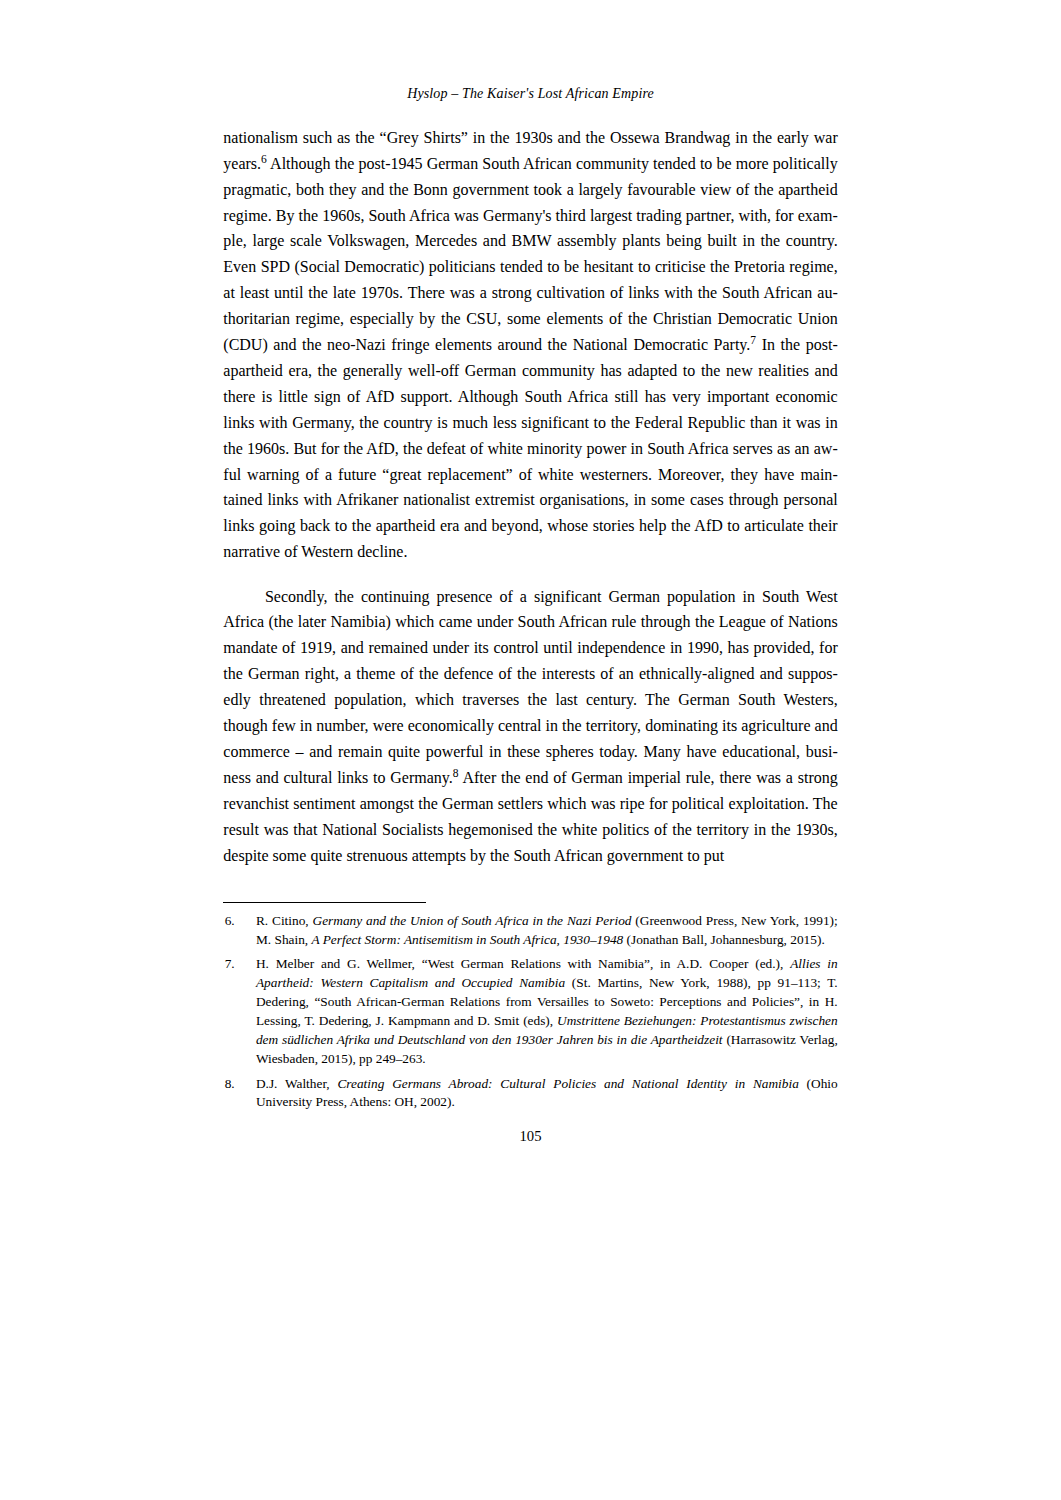Hyslop – The Kaiser's Lost African Empire
nationalism such as the “Grey Shirts” in the 1930s and the Ossewa Brandwag in the early war years.6 Although the post-1945 German South African community tended to be more politically pragmatic, both they and the Bonn government took a largely favourable view of the apartheid regime. By the 1960s, South Africa was Germany's third largest trading partner, with, for example, large scale Volkswagen, Mercedes and BMW assembly plants being built in the country. Even SPD (Social Democratic) politicians tended to be hesitant to criticise the Pretoria regime, at least until the late 1970s. There was a strong cultivation of links with the South African authoritarian regime, especially by the CSU, some elements of the Christian Democratic Union (CDU) and the neo-Nazi fringe elements around the National Democratic Party.7 In the post-apartheid era, the generally well-off German community has adapted to the new realities and there is little sign of AfD support. Although South Africa still has very important economic links with Germany, the country is much less significant to the Federal Republic than it was in the 1960s. But for the AfD, the defeat of white minority power in South Africa serves as an awful warning of a future “great replacement” of white westerners. Moreover, they have maintained links with Afrikaner nationalist extremist organisations, in some cases through personal links going back to the apartheid era and beyond, whose stories help the AfD to articulate their narrative of Western decline.
Secondly, the continuing presence of a significant German population in South West Africa (the later Namibia) which came under South African rule through the League of Nations mandate of 1919, and remained under its control until independence in 1990, has provided, for the German right, a theme of the defence of the interests of an ethnically-aligned and supposedly threatened population, which traverses the last century. The German South Westers, though few in number, were economically central in the territory, dominating its agriculture and commerce – and remain quite powerful in these spheres today. Many have educational, business and cultural links to Germany.8 After the end of German imperial rule, there was a strong revanchist sentiment amongst the German settlers which was ripe for political exploitation. The result was that National Socialists hegemonised the white politics of the territory in the 1930s, despite some quite strenuous attempts by the South African government to put
6.
R. Citino, Germany and the Union of South Africa in the Nazi Period (Greenwood Press, New York, 1991); M. Shain, A Perfect Storm: Antisemitism in South Africa, 1930–1948 (Jonathan Ball, Johannesburg, 2015).
7.
H. Melber and G. Wellmer, “West German Relations with Namibia”, in A.D. Cooper (ed.), Allies in Apartheid: Western Capitalism and Occupied Namibia (St. Martins, New York, 1988), pp 91–113; T. Dedering, “South African-German Relations from Versailles to Soweto: Perceptions and Policies”, in H. Lessing, T. Dedering, J. Kampmann and D. Smit (eds), Umstrittene Beziehungen: Protestantismus zwischen dem südlichen Afrika und Deutschland von den 1930er Jahren bis in die Apartheidzeit (Harrasowitz Verlag, Wiesbaden, 2015), pp 249–263.
8.
D.J. Walther, Creating Germans Abroad: Cultural Policies and National Identity in Namibia (Ohio University Press, Athens: OH, 2002).
105